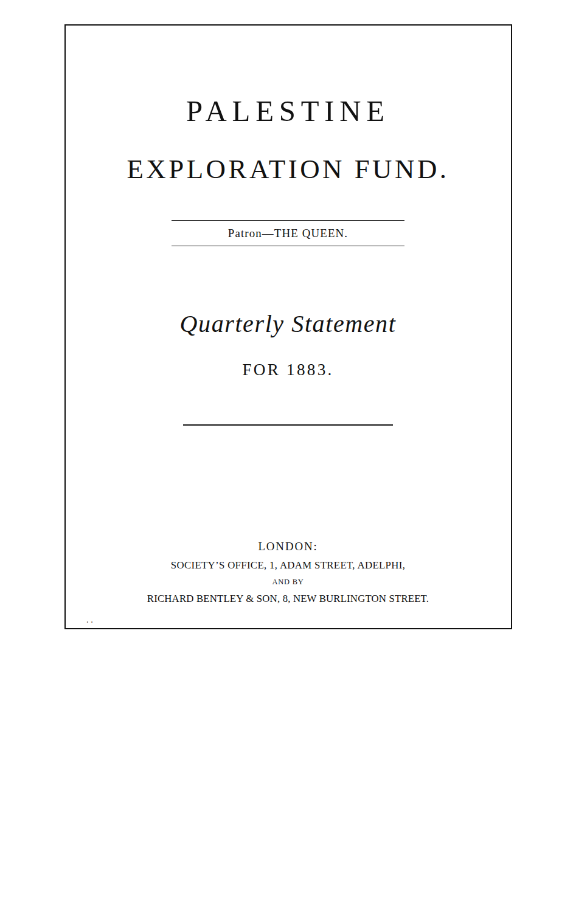PALESTINE EXPLORATION FUND.
Patron—THE QUEEN.
Quarterly Statement
FOR 1883.
LONDON:
SOCIETY’S OFFICE, 1, ADAM STREET, ADELPHI,
AND BY
RICHARD BENTLEY & SON, 8, NEW BURLINGTON STREET.
..